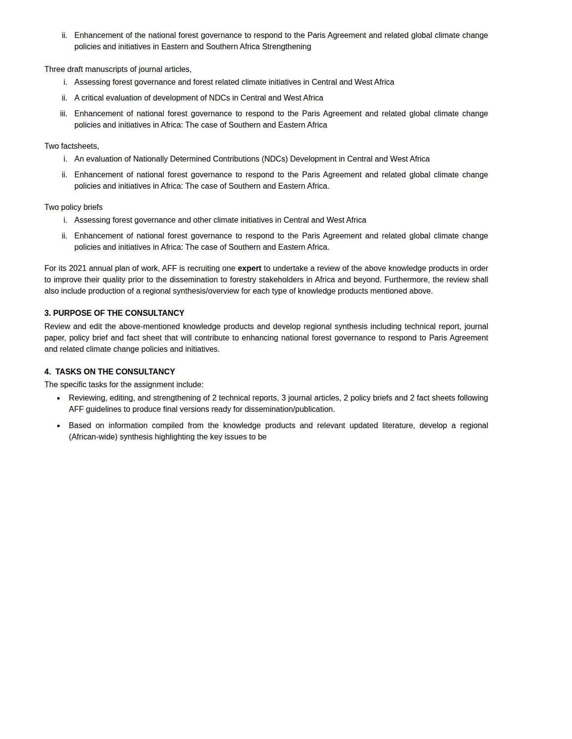Enhancement of the national forest governance to respond to the Paris Agreement and related global climate change policies and initiatives in Eastern and Southern Africa Strengthening
Three draft manuscripts of journal articles,
Assessing forest governance and forest related climate initiatives in Central and West Africa
A critical evaluation of development of NDCs in Central and West Africa
Enhancement of national forest governance to respond to the Paris Agreement and related global climate change policies and initiatives in Africa: The case of Southern and Eastern Africa
Two factsheets,
An evaluation of Nationally Determined Contributions (NDCs) Development in Central and West Africa
Enhancement of national forest governance to respond to the Paris Agreement and related global climate change policies and initiatives in Africa: The case of Southern and Eastern Africa.
Two policy briefs
Assessing forest governance and other climate initiatives in Central and West Africa
Enhancement of national forest governance to respond to the Paris Agreement and related global climate change policies and initiatives in Africa: The case of Southern and Eastern Africa.
For its 2021 annual plan of work, AFF is recruiting one expert to undertake a review of the above knowledge products in order to improve their quality prior to the dissemination to forestry stakeholders in Africa and beyond. Furthermore, the review shall also include production of a regional synthesis/overview for each type of knowledge products mentioned above.
3. PURPOSE OF THE CONSULTANCY
Review and edit the above-mentioned knowledge products and develop regional synthesis including technical report, journal paper, policy brief and fact sheet that will contribute to enhancing national forest governance to respond to Paris Agreement and related climate change policies and initiatives.
4. TASKS ON THE CONSULTANCY
The specific tasks for the assignment include:
Reviewing, editing, and strengthening of 2 technical reports, 3 journal articles, 2 policy briefs and 2 fact sheets following AFF guidelines to produce final versions ready for dissemination/publication.
Based on information compiled from the knowledge products and relevant updated literature, develop a regional (African-wide) synthesis highlighting the key issues to be